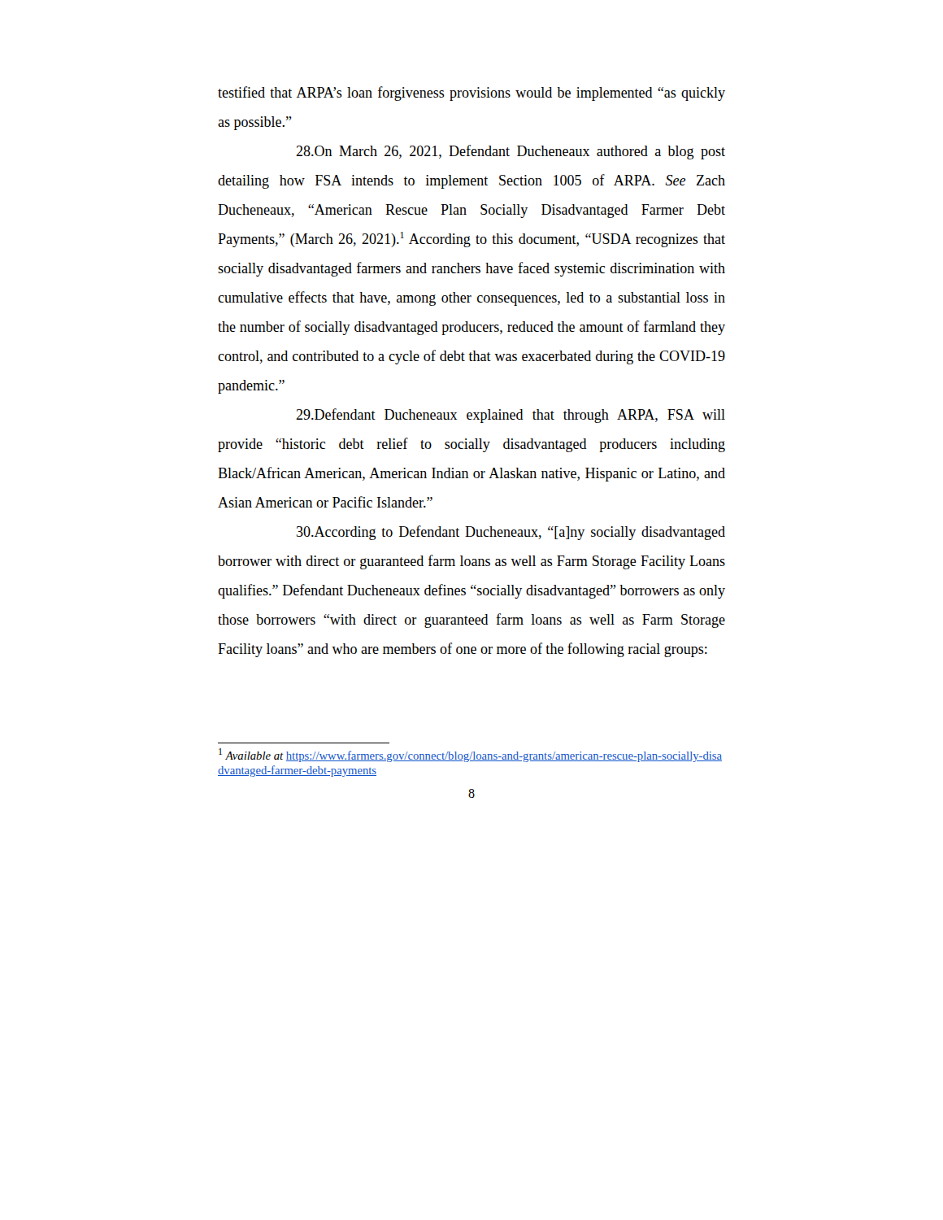testified that ARPA’s loan forgiveness provisions would be implemented “as quickly as possible.”
28. On March 26, 2021, Defendant Ducheneaux authored a blog post detailing how FSA intends to implement Section 1005 of ARPA. See Zach Ducheneaux, “American Rescue Plan Socially Disadvantaged Farmer Debt Payments,” (March 26, 2021).1 According to this document, “USDA recognizes that socially disadvantaged farmers and ranchers have faced systemic discrimination with cumulative effects that have, among other consequences, led to a substantial loss in the number of socially disadvantaged producers, reduced the amount of farmland they control, and contributed to a cycle of debt that was exacerbated during the COVID-19 pandemic.”
29. Defendant Ducheneaux explained that through ARPA, FSA will provide “historic debt relief to socially disadvantaged producers including Black/African American, American Indian or Alaskan native, Hispanic or Latino, and Asian American or Pacific Islander.”
30. According to Defendant Ducheneaux, “[a]ny socially disadvantaged borrower with direct or guaranteed farm loans as well as Farm Storage Facility Loans qualifies.” Defendant Ducheneaux defines “socially disadvantaged” borrowers as only those borrowers “with direct or guaranteed farm loans as well as Farm Storage Facility loans” and who are members of one or more of the following racial groups:
1 Available at https://www.farmers.gov/connect/blog/loans-and-grants/american-rescue-plan-socially-disadvantaged-farmer-debt-payments
8